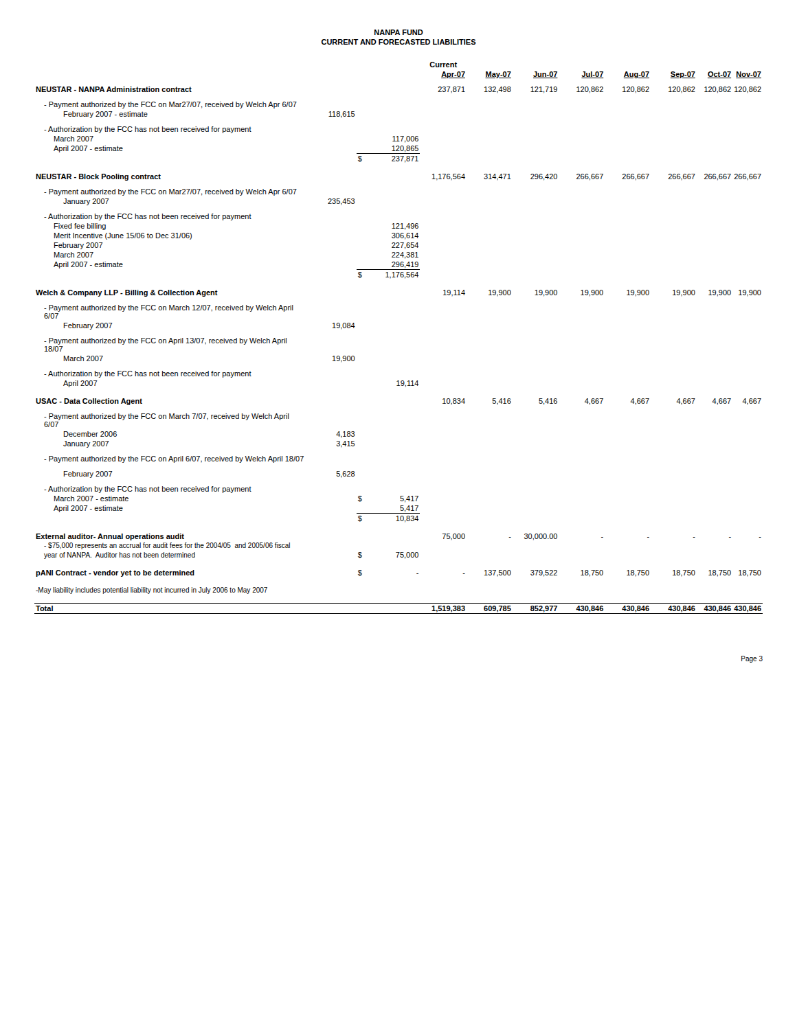NANPA FUND
CURRENT AND FORECASTED LIABILITIES
| | | | | Current | | | | | | | |
| | | | | Apr-07 | May-07 | Jun-07 | Jul-07 | Aug-07 | Sep-07 | Oct-07 | Nov-07 |
| NEUSTAR - NANPA Administration contract | | | | 237,871 | 132,498 | 121,719 | 120,862 | 120,862 | 120,862 | 120,862 | 120,862 |
| - Payment authorized by the FCC on Mar27/07, received by Welch Apr 6/07 | | | | | | | | | | | |
| February 2007 - estimate | 118,615 | | | | | | | | | | |
| - Authorization by the FCC has not been received for payment | | | | | | | | | | | |
| March 2007 | | | 117,006 | | | | | | | | |
| April 2007 - estimate | | | 120,865 | | | | | | | | |
| | | $ | 237,871 | | | | | | | | |
| NEUSTAR - Block Pooling contract | | | | 1,176,564 | 314,471 | 296,420 | 266,667 | 266,667 | 266,667 | 266,667 | 266,667 |
| - Payment authorized by the FCC on Mar27/07, received by Welch Apr 6/07 | | | | | | | | | | | |
| January 2007 | 235,453 | | | | | | | | | | |
| - Authorization by the FCC has not been received for payment | | | | | | | | | | | |
| Fixed fee billing | | | 121,496 | | | | | | | | |
| Merit Incentive (June 15/06 to Dec 31/06) | | | 306,614 | | | | | | | | |
| February 2007 | | | 227,654 | | | | | | | | |
| March 2007 | | | 224,381 | | | | | | | | |
| April 2007 - estimate | | | 296,419 | | | | | | | | |
| | | $ | 1,176,564 | | | | | | | | |
| Welch & Company LLP - Billing & Collection Agent | | | | 19,114 | 19,900 | 19,900 | 19,900 | 19,900 | 19,900 | 19,900 | 19,900 |
| - Payment authorized by the FCC on March 12/07, received by Welch April 6/07 | | | | | | | | | | | |
| February 2007 | 19,084 | | | | | | | | | | |
| - Payment authorized by the FCC on April 13/07, received by Welch April 18/07 | | | | | | | | | | | |
| March 2007 | 19,900 | | | | | | | | | | |
| - Authorization by the FCC has not been received for payment | | | | | | | | | | | |
| April 2007 | | | 19,114 | | | | | | | | |
| USAC - Data Collection Agent | | | | 10,834 | 5,416 | 5,416 | 4,667 | 4,667 | 4,667 | 4,667 | 4,667 |
| - Payment authorized by the FCC on March 7/07, received by Welch April 6/07 | | | | | | | | | | | |
| December 2006 | 4,183 | | | | | | | | | | |
| January 2007 | 3,415 | | | | | | | | | | |
| - Payment authorized by the FCC on April 6/07, received by Welch April 18/07 | | | | | | | | | | | |
| February 2007 | 5,628 | | | | | | | | | | |
| - Authorization by the FCC has not been received for payment | | | | | | | | | | | |
| March 2007 - estimate | | $ | 5,417 | | | | | | | | |
| April 2007 - estimate | | | 5,417 | | | | | | | | |
| | | $ | 10,834 | | | | | | | | |
| External auditor- Annual operations audit | | | | 75,000 | - | 30,000.00 | - | - | - | - | - |
| - $75,000 represents an accrual for audit fees for the 2004/05 and 2005/06 fiscal | | | | | | | | | | | |
| year of NANPA. Auditor has not been determined | | $ | 75,000 | | | | | | | | |
| pANI Contract - vendor yet to be determined | | $ | - | - | 137,500 | 379,522 | 18,750 | 18,750 | 18,750 | 18,750 | 18,750 |
| -May liability includes potential liability not incurred in July 2006 to May 2007 | | | | | | | | | | | |
| Total | | | | 1,519,383 | 609,785 | 852,977 | 430,846 | 430,846 | 430,846 | 430,846 | 430,846 |
Page 3